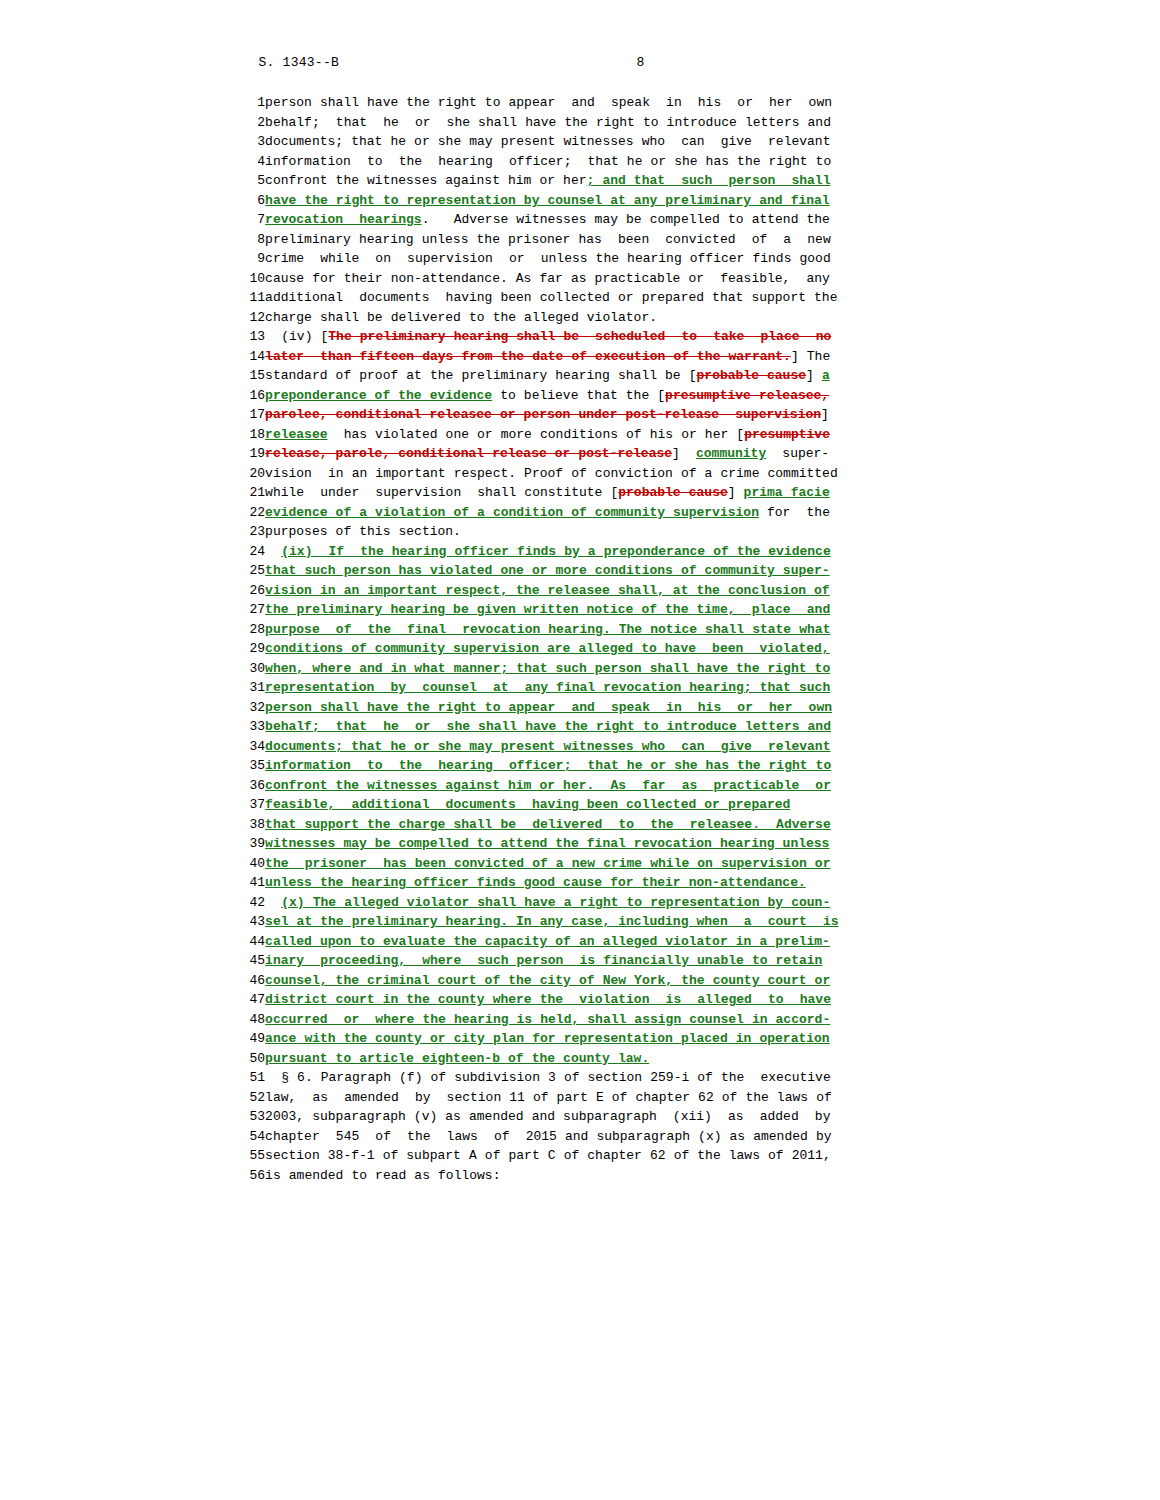S. 1343--B 8
| 1 | person shall have the right to appear and speak in his or her own |
| 2 | behalf; that he or she shall have the right to introduce letters and |
| 3 | documents; that he or she may present witnesses who can give relevant |
| 4 | information to the hearing officer; that he or she has the right to |
| 5 | confront the witnesses against him or her ; and that such person shall |
| 6 | have the right to representation by counsel at any preliminary and final |
| 7 | revocation hearings . Adverse witnesses may be compelled to attend the |
| 8 | preliminary hearing unless the prisoner has been convicted of a new |
| 9 | crime while on supervision or unless the hearing officer finds good |
| 10 | cause for their non-attendance. As far as practicable or feasible, any |
| 11 | additional documents having been collected or prepared that support the |
| 12 | charge shall be delivered to the alleged violator. |
| 13 | (iv) [ The preliminary hearing shall be scheduled to take place no |
| 14 | later than fifteen days from the date of execution of the warrant. ] The |
| 15 | standard of proof at the preliminary hearing shall be [ probable cause ] a |
| 16 | preponderance of the evidence to believe that the [ presumptive releasee, |
| 17 | parolee, conditional releasee or person under post-release supervision ] |
| 18 | releasee has violated one or more conditions of his or her [ presumptive |
| 19 | release, parole, conditional release or post-release ] community super- |
| 20 | vision in an important respect. Proof of conviction of a crime committed |
| 21 | while under supervision shall constitute [ probable cause ] prima facie |
| 22 | evidence of a violation of a condition of community supervision for the |
| 23 | purposes of this section. |
| 24 | (ix) If the hearing officer finds by a preponderance of the evidence |
| 25 | that such person has violated one or more conditions of community super- |
| 26 | vision in an important respect, the releasee shall, at the conclusion of |
| 27 | the preliminary hearing be given written notice of the time, place and |
| 28 | purpose of the final revocation hearing. The notice shall state what |
| 29 | conditions of community supervision are alleged to have been violated, |
| 30 | when, where and in what manner; that such person shall have the right to |
| 31 | representation by counsel at any final revocation hearing; that such |
| 32 | person shall have the right to appear and speak in his or her own |
| 33 | behalf; that he or she shall have the right to introduce letters and |
| 34 | documents; that he or she may present witnesses who can give relevant |
| 35 | information to the hearing officer; that he or she has the right to |
| 36 | confront the witnesses against him or her. As far as practicable or |
| 37 | feasible, additional documents having been collected or prepared |
| 38 | that support the charge shall be delivered to the releasee. Adverse |
| 39 | witnesses may be compelled to attend the final revocation hearing unless |
| 40 | the prisoner has been convicted of a new crime while on supervision or |
| 41 | unless the hearing officer finds good cause for their non-attendance. |
| 42 | (x) The alleged violator shall have a right to representation by coun- |
| 43 | sel at the preliminary hearing. In any case, including when a court is |
| 44 | called upon to evaluate the capacity of an alleged violator in a prelim- |
| 45 | inary proceeding, where such person is financially unable to retain |
| 46 | counsel, the criminal court of the city of New York, the county court or |
| 47 | district court in the county where the violation is alleged to have |
| 48 | occurred or where the hearing is held, shall assign counsel in accord- |
| 49 | ance with the county or city plan for representation placed in operation |
| 50 | pursuant to article eighteen-b of the county law. |
| 51 | § 6. Paragraph (f) of subdivision 3 of section 259-i of the executive |
| 52 | law, as amended by section 11 of part E of chapter 62 of the laws of |
| 53 | 2003, subparagraph (v) as amended and subparagraph (xii) as added by |
| 54 | chapter 545 of the laws of 2015 and subparagraph (x) as amended by |
| 55 | section 38-f-1 of subpart A of part C of chapter 62 of the laws of 2011, |
| 56 | is amended to read as follows: |